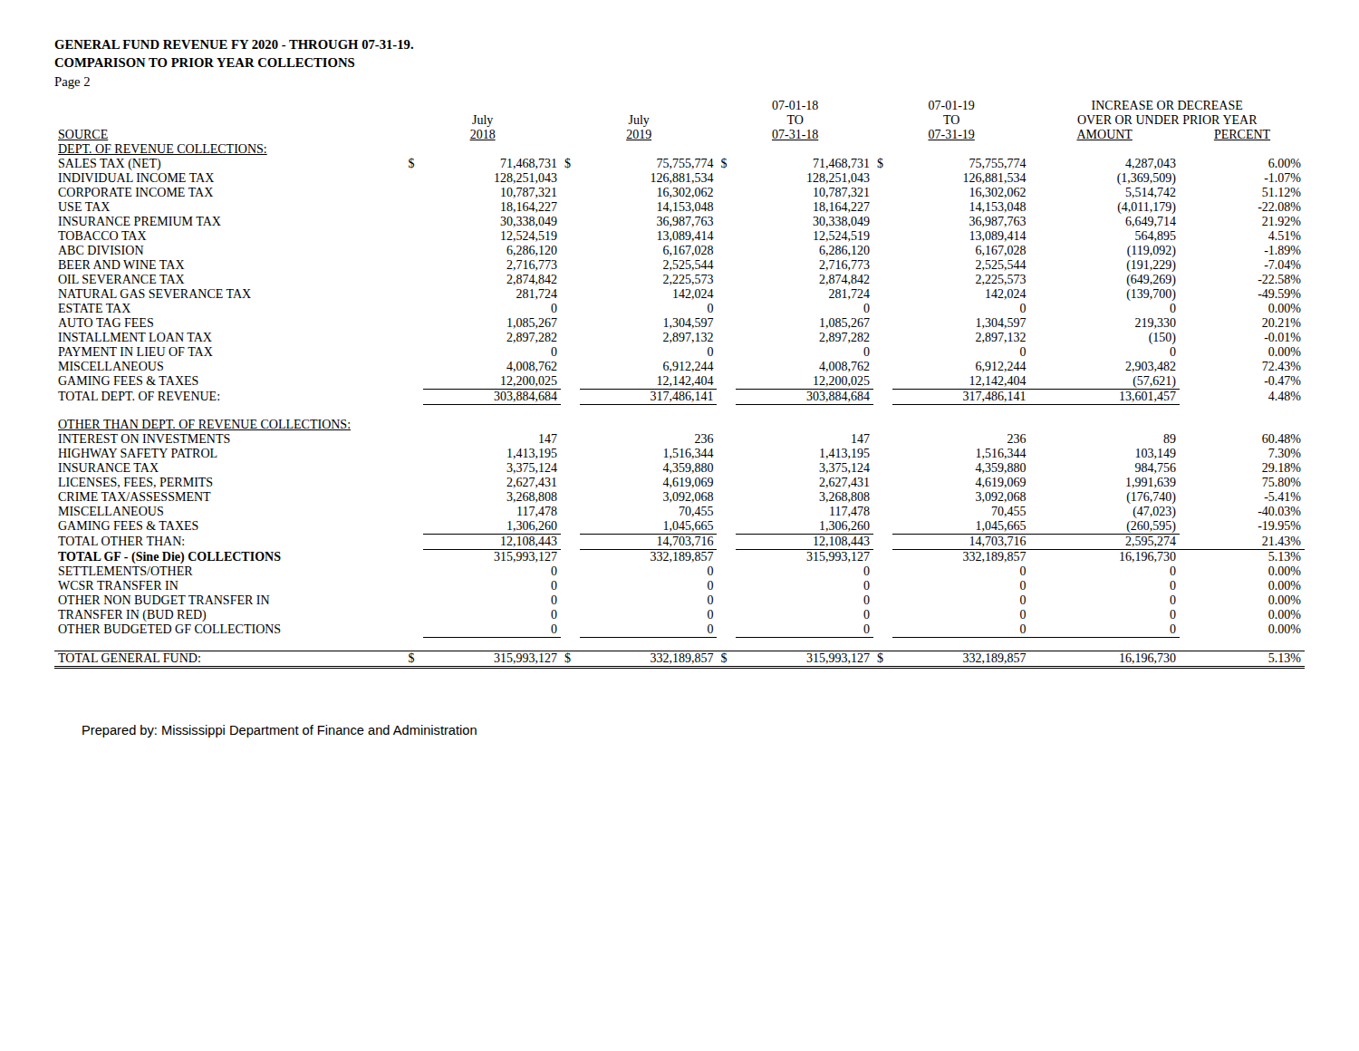GENERAL FUND REVENUE FY 2020 - THROUGH 07-31-19.
COMPARISON TO PRIOR YEAR COLLECTIONS
Page 2
| | | | 07-01-18 | 07-01-19 | INCREASE OR DECREASE |
| | July | July | TO | TO | OVER OR UNDER PRIOR YEAR |
| SOURCE | 2018 | 2019 | 07-31-18 | 07-31-19 | AMOUNT | PERCENT |
| DEPT. OF REVENUE COLLECTIONS: | |
| SALES TAX (NET) | $ | 71,468,731 | $ | 75,755,774 | $ | 71,468,731 | $ | 75,755,774 | 4,287,043 | 6.00% |
| INDIVIDUAL INCOME TAX | | 128,251,043 | | 126,881,534 | | 128,251,043 | | 126,881,534 | (1,369,509) | -1.07% |
| CORPORATE INCOME TAX | | 10,787,321 | | 16,302,062 | | 10,787,321 | | 16,302,062 | 5,514,742 | 51.12% |
| USE TAX | | 18,164,227 | | 14,153,048 | | 18,164,227 | | 14,153,048 | (4,011,179) | -22.08% |
| INSURANCE PREMIUM TAX | | 30,338,049 | | 36,987,763 | | 30,338,049 | | 36,987,763 | 6,649,714 | 21.92% |
| TOBACCO TAX | | 12,524,519 | | 13,089,414 | | 12,524,519 | | 13,089,414 | 564,895 | 4.51% |
| ABC DIVISION | | 6,286,120 | | 6,167,028 | | 6,286,120 | | 6,167,028 | (119,092) | -1.89% |
| BEER AND WINE TAX | | 2,716,773 | | 2,525,544 | | 2,716,773 | | 2,525,544 | (191,229) | -7.04% |
| OIL SEVERANCE TAX | | 2,874,842 | | 2,225,573 | | 2,874,842 | | 2,225,573 | (649,269) | -22.58% |
| NATURAL GAS SEVERANCE TAX | | 281,724 | | 142,024 | | 281,724 | | 142,024 | (139,700) | -49.59% |
| ESTATE TAX | | 0 | | 0 | | 0 | | 0 | 0 | 0.00% |
| AUTO TAG FEES | | 1,085,267 | | 1,304,597 | | 1,085,267 | | 1,304,597 | 219,330 | 20.21% |
| INSTALLMENT LOAN TAX | | 2,897,282 | | 2,897,132 | | 2,897,282 | | 2,897,132 | (150) | -0.01% |
| PAYMENT IN LIEU OF TAX | | 0 | | 0 | | 0 | | 0 | 0 | 0.00% |
| MISCELLANEOUS | | 4,008,762 | | 6,912,244 | | 4,008,762 | | 6,912,244 | 2,903,482 | 72.43% |
| GAMING FEES & TAXES | | 12,200,025 | | 12,142,404 | | 12,200,025 | | 12,142,404 | (57,621) | -0.47% |
| TOTAL DEPT. OF REVENUE: | | 303,884,684 | | 317,486,141 | | 303,884,684 | | 317,486,141 | 13,601,457 | 4.48% |
| OTHER THAN DEPT. OF REVENUE COLLECTIONS: | |
| INTEREST ON INVESTMENTS | | 147 | | 236 | | 147 | | 236 | 89 | 60.48% |
| HIGHWAY SAFETY PATROL | | 1,413,195 | | 1,516,344 | | 1,413,195 | | 1,516,344 | 103,149 | 7.30% |
| INSURANCE TAX | | 3,375,124 | | 4,359,880 | | 3,375,124 | | 4,359,880 | 984,756 | 29.18% |
| LICENSES, FEES, PERMITS | | 2,627,431 | | 4,619,069 | | 2,627,431 | | 4,619,069 | 1,991,639 | 75.80% |
| CRIME TAX/ASSESSMENT | | 3,268,808 | | 3,092,068 | | 3,268,808 | | 3,092,068 | (176,740) | -5.41% |
| MISCELLANEOUS | | 117,478 | | 70,455 | | 117,478 | | 70,455 | (47,023) | -40.03% |
| GAMING FEES & TAXES | | 1,306,260 | | 1,045,665 | | 1,306,260 | | 1,045,665 | (260,595) | -19.95% |
| TOTAL OTHER THAN: | | 12,108,443 | | 14,703,716 | | 12,108,443 | | 14,703,716 | 2,595,274 | 21.43% |
| TOTAL GF - (Sine Die) COLLECTIONS | | 315,993,127 | | 332,189,857 | | 315,993,127 | | 332,189,857 | 16,196,730 | 5.13% |
| SETTLEMENTS/OTHER | | 0 | | 0 | | 0 | | 0 | 0 | 0.00% |
| WCSR TRANSFER IN | | 0 | | 0 | | 0 | | 0 | 0 | 0.00% |
| OTHER NON BUDGET TRANSFER IN | | 0 | | 0 | | 0 | | 0 | 0 | 0.00% |
| TRANSFER IN (BUD RED) | | 0 | | 0 | | 0 | | 0 | 0 | 0.00% |
| OTHER BUDGETED GF COLLECTIONS | | 0 | | 0 | | 0 | | 0 | 0 | 0.00% |
| TOTAL GENERAL FUND: | $ | 315,993,127 | $ | 332,189,857 | $ | 315,993,127 | $ | 332,189,857 | 16,196,730 | 5.13% |
Prepared by: Mississippi Department of Finance and Administration